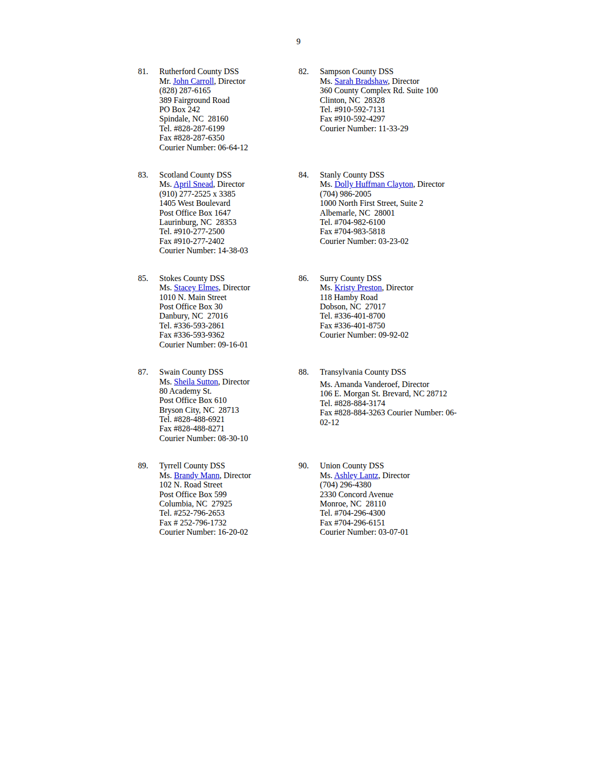9
| 81. Rutherford County DSS Mr. John Carroll , Director (828) 287-6165 389 Fairground Road PO Box 242 Spindale, NC 28160 Tel. #828-287-6199 Fax #828-287-6350 Courier Number: 06-64-12 | 82. Sampson County DSS Ms. Sarah Bradshaw , Director 360 County Complex Rd. Suite 100 Clinton, NC 28328 Tel. #910-592-7131 Fax #910-592-4297 Courier Number: 11-33-29 |
| 83. Scotland County DSS Ms. April Snead , Director (910) 277-2525 x 3385 1405 West Boulevard Post Office Box 1647 Laurinburg, NC 28353 Tel. #910-277-2500 Fax #910-277-2402 Courier Number: 14-38-03 | 84. Stanly County DSS Ms. Dolly Huffman Clayton , Director (704) 986-2005 1000 North First Street, Suite 2 Albemarle, NC 28001 Tel. #704-982-6100 Fax #704-983-5818 Courier Number: 03-23-02 |
| 85. Stokes County DSS Ms. Stacey Elmes , Director 1010 N. Main Street Post Office Box 30 Danbury, NC 27016 Tel. #336-593-2861 Fax #336-593-9362 Courier Number: 09-16-01 | 86. Surry County DSS Ms. Kristy Preston , Director 118 Hamby Road Dobson, NC 27017 Tel. #336-401-8700 Fax #336-401-8750 Courier Number: 09-92-02 |
| 87. Swain County DSS Ms. Sheila Sutton , Director 80 Academy St. Post Office Box 610 Bryson City, NC 28713 Tel. #828-488-6921 Fax #828-488-8271 Courier Number: 08-30-10 | 88. Transylvania County DSS Ms. Amanda Vanderoef, Director 106 E. Morgan St. Brevard, NC 28712 Tel. #828-884-3174 Fax #828-884-3263 Courier Number: 06-02-12 |
| 89. Tyrrell County DSS Ms. Brandy Mann , Director 102 N. Road Street Post Office Box 599 Columbia, NC 27925 Tel. #252-796-2653 Fax # 252-796-1732 Courier Number: 16-20-02 | 90. Union County DSS Ms. Ashley Lantz , Director (704) 296-4380 2330 Concord Avenue Monroe, NC 28110 Tel. #704-296-4300 Fax #704-296-6151 Courier Number: 03-07-01 |